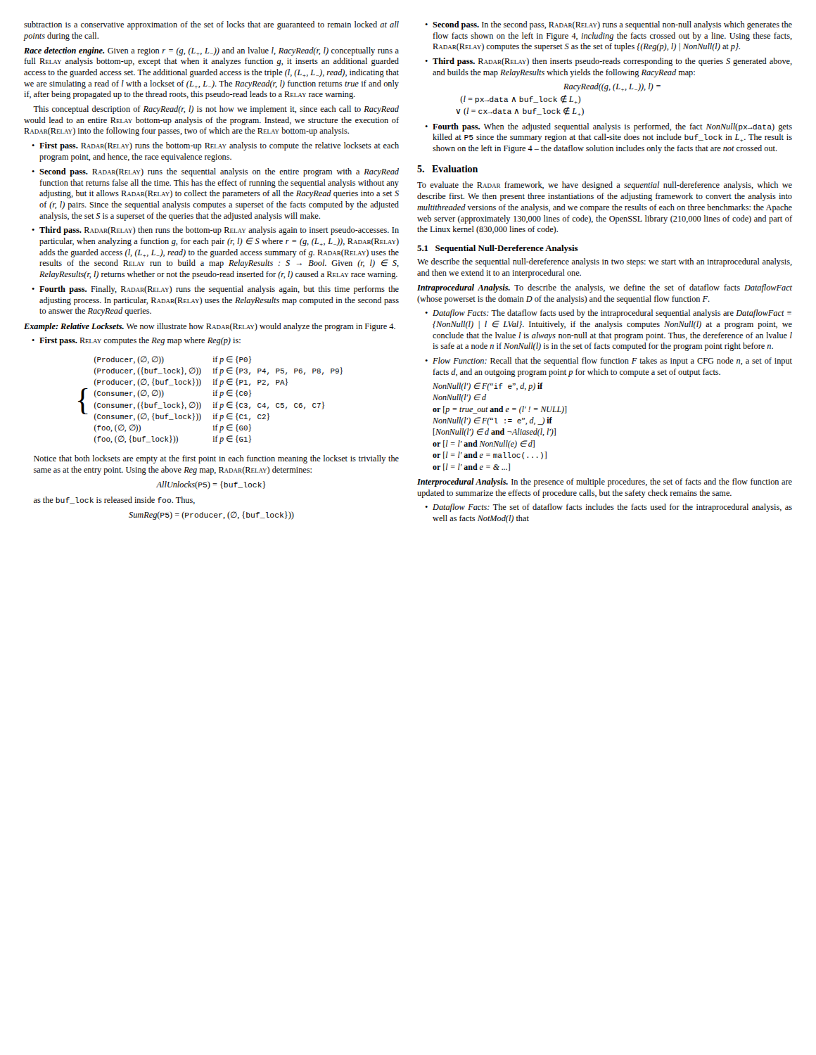subtraction is a conservative approximation of the set of locks that are guaranteed to remain locked at all points during the call.
Race detection engine. Given a region r = (g, (L+, L−)) and an lvalue l, RacyRead(r, l) conceptually runs a full Relay analysis bottom-up, except that when it analyzes function g, it inserts an additional guarded access to the guarded access set. The additional guarded access is the triple (l, (L+, L−), read), indicating that we are simulating a read of l with a lockset of (L+, L−). The RacyRead(r, l) function returns true if and only if, after being propagated up to the thread roots, this pseudo-read leads to a Relay race warning.
This conceptual description of RacyRead(r, l) is not how we implement it, since each call to RacyRead would lead to an entire Relay bottom-up analysis of the program. Instead, we structure the execution of Radar(Relay) into the following four passes, two of which are the Relay bottom-up analysis.
First pass. Radar(Relay) runs the bottom-up Relay analysis to compute the relative locksets at each program point, and hence, the race equivalence regions.
Second pass. Radar(Relay) runs the sequential analysis on the entire program with a RacyRead function that returns false all the time. This has the effect of running the sequential analysis without any adjusting, but it allows Radar(Relay) to collect the parameters of all the RacyRead queries into a set S of (r, l) pairs. Since the sequential analysis computes a superset of the facts computed by the adjusted analysis, the set S is a superset of the queries that the adjusted analysis will make.
Third pass. Radar(Relay) then runs the bottom-up Relay analysis again to insert pseudo-accesses. In particular, when analyzing a function g, for each pair (r, l) ∈ S where r = (g, (L+, L−)), Radar(Relay) adds the guarded access (l, (L+, L−), read) to the guarded access summary of g. Radar(Relay) uses the results of the second Relay run to build a map RelayResults : S → Bool. Given (r, l) ∈ S, RelayResults(r, l) returns whether or not the pseudo-read inserted for (r, l) caused a Relay race warning.
Fourth pass. Finally, Radar(Relay) runs the sequential analysis again, but this time performs the adjusting process. In particular, Radar(Relay) uses the RelayResults map computed in the second pass to answer the RacyRead queries.
Example: Relative Locksets. We now illustrate how Radar(Relay) would analyze the program in Figure 4.
First pass. Relay computes the Reg map where Reg(p) is:
{
(Producer, (∅, ∅))
if p ∈ {P0}
(Producer, ({buf_lock}, ∅))
if p ∈ {P3, P4, P5, P6, P8, P9}
(Producer, (∅, {buf_lock}))
if p ∈ {P1, P2, PA}
(Consumer, (∅, ∅))
if p ∈ {C0}
(Consumer, ({buf_lock}, ∅))
if p ∈ {C3, C4, C5, C6, C7}
(Consumer, (∅, {buf_lock}))
if p ∈ {C1, C2}
(foo, (∅, ∅))
if p ∈ {G0}
(foo, (∅, {buf_lock}))
if p ∈ {G1}
Notice that both locksets are empty at the first point in each function meaning the lockset is trivially the same as at the entry point. Using the above Reg map, Radar(Relay) determines:
AllUnlocks(P5) = {buf_lock}
as the buf_lock is released inside foo. Thus,
SumReg(P5) = (Producer, (∅, {buf_lock}))
Second pass. In the second pass, Radar(Relay) runs a sequential non-null analysis which generates the flow facts shown on the left in Figure 4, including the facts crossed out by a line. Using these facts, Radar(Relay) computes the superset S as the set of tuples {(Reg(p), l) | NonNull(l) at p}.
Third pass. Radar(Relay) then inserts pseudo-reads corresponding to the queries S generated above, and builds the map RelayResults which yields the following RacyRead map:
RacyRead((g, (L+, L−)), l) =
(l = px→data ∧ buf_lock ∉ L+)
∨ (l = cx→data ∧ buf_lock ∉ L+)
Fourth pass. When the adjusted sequential analysis is performed, the fact NonNull(px→data) gets killed at P5 since the summary region at that call-site does not include buf_lock in L+. The result is shown on the left in Figure 4 – the dataflow solution includes only the facts that are not crossed out.
5. Evaluation
To evaluate the Radar framework, we have designed a sequential null-dereference analysis, which we describe first. We then present three instantiations of the adjusting framework to convert the analysis into multithreaded versions of the analysis, and we compare the results of each on three benchmarks: the Apache web server (approximately 130,000 lines of code), the OpenSSL library (210,000 lines of code) and part of the Linux kernel (830,000 lines of code).
5.1 Sequential Null-Dereference Analysis
We describe the sequential null-dereference analysis in two steps: we start with an intraprocedural analysis, and then we extend it to an interprocedural one.
Intraprocedural Analysis. To describe the analysis, we define the set of dataflow facts DataflowFact (whose powerset is the domain D of the analysis) and the sequential flow function F.
Dataflow Facts: The dataflow facts used by the intraprocedural sequential analysis are DataflowFact ≡ {NonNull(l) | l ∈ LVal}. Intuitively, if the analysis computes NonNull(l) at a program point, we conclude that the lvalue l is always non-null at that program point. Thus, the dereference of an lvalue l is safe at a node n if NonNull(l) is in the set of facts computed for the program point right before n.
Flow Function: Recall that the sequential flow function F takes as input a CFG node n, a set of input facts d, and an outgoing program point p for which to compute a set of output facts.
NonNull(l′) ∈ F(“if e”, d, p) if
NonNull(l′) ∈ d
or [p = true_out and e = (l′ ! = NULL)]
NonNull(l′) ∈ F(“l := e”, d, _) if
[NonNull(l′) ∈ d and ¬Aliased(l, l′)]
or [l = l′ and NonNull(e) ∈ d]
or [l = l′ and e = malloc(...)]
or [l = l′ and e = & ...]
Interprocedural Analysis. In the presence of multiple procedures, the set of facts and the flow function are updated to summarize the effects of procedure calls, but the safety check remains the same.
Dataflow Facts: The set of dataflow facts includes the facts used for the intraprocedural analysis, as well as facts NotMod(l) that